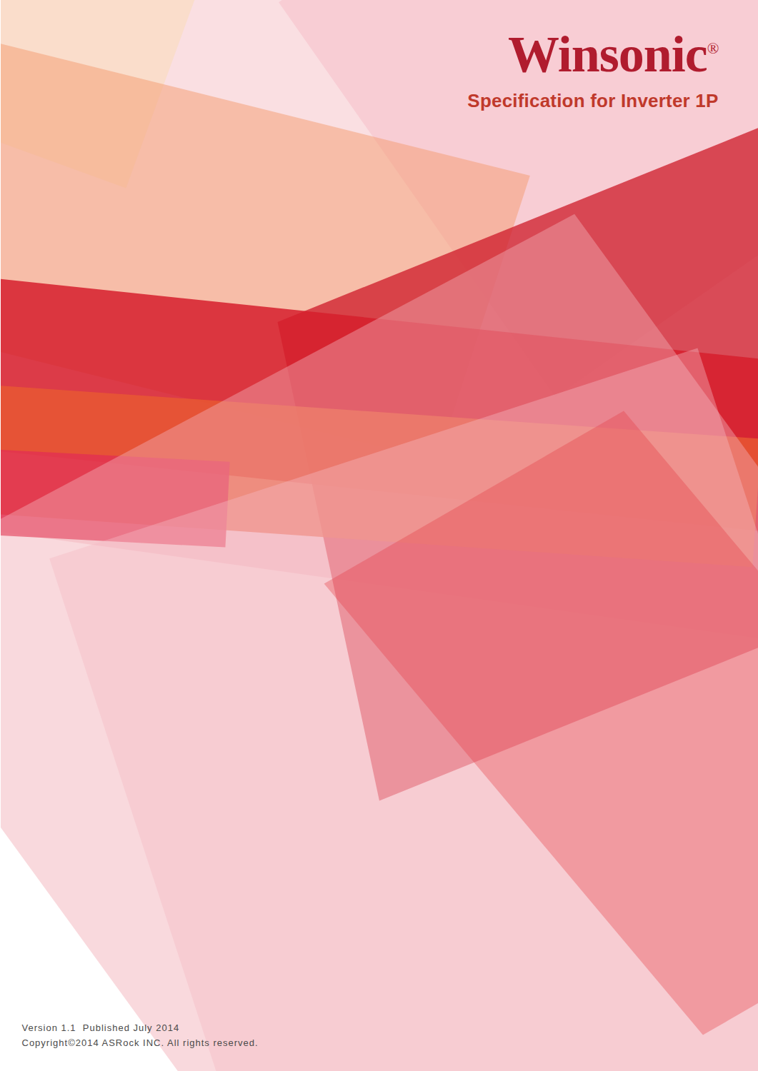Winsonic®
Specification for Inverter 1P
Version 1.1 Published July 2014
Copyright©2014 ASRock INC. All rights reserved.